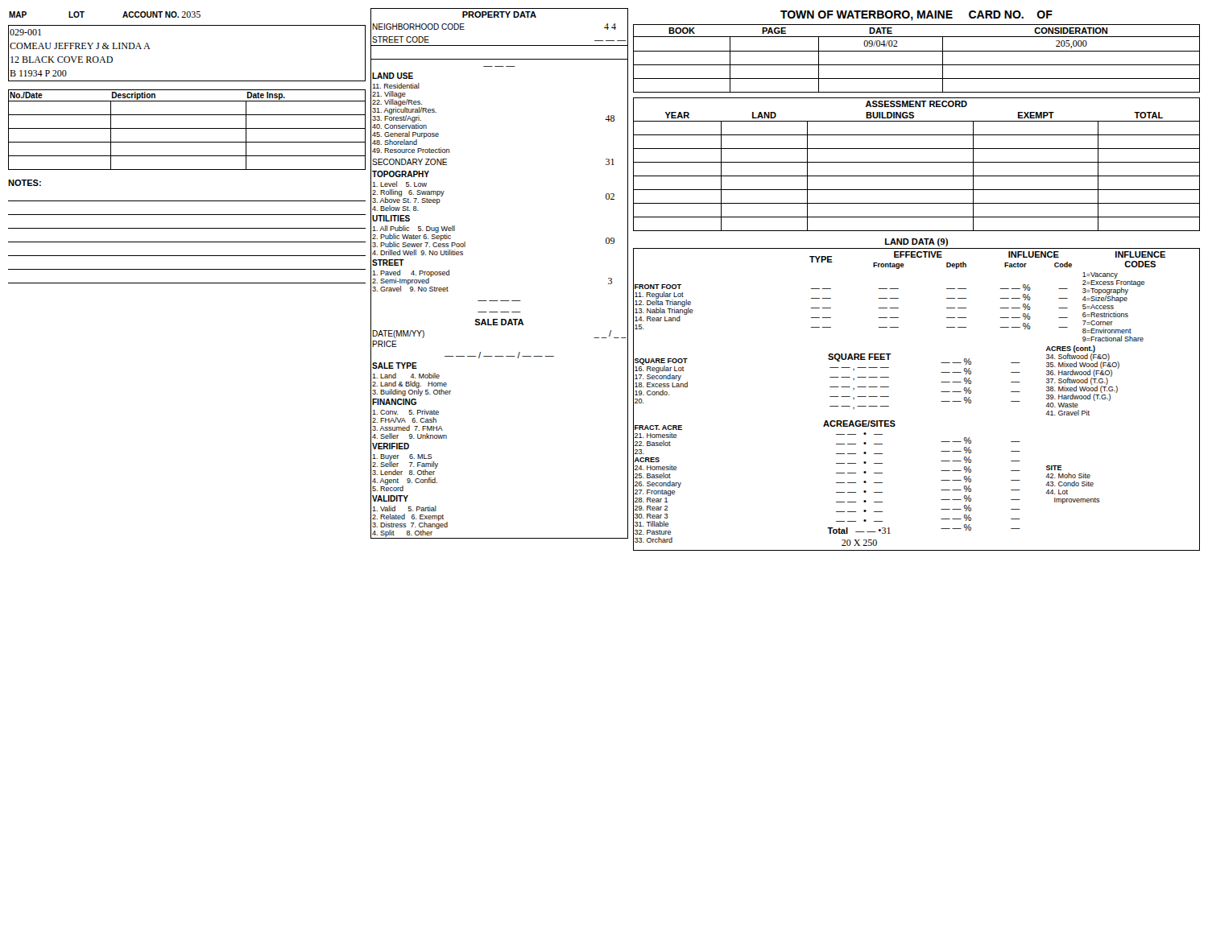| / MAP / LOT / ACCOUNT NO. 2035 / / 029-001 / / COMEAU JEFFREY J & LINDA A / / 12 BLACK COVE ROAD / / B 11934 P 200 / / No./Date / Description / Date Insp. / NOTES: | / PROPERTY DATA / / NEIGHBORHOOD CODE / 4 4 / / STREET CODE / — — — / / — — — / / LAND USE / / 11. Residential 21. Village 22. Village/Res. 31. Agricultural/Res. 33. Forest/Agri. 40. Conservation 45. General Purpose 48. Shoreland 49. Resource Protection / 48 / / SECONDARY ZONE / 31 / / TOPOGRAPHY / / 1. Level 5. Low 2. Rolling 6. Swampy 3. Above St. 7. Steep 4. Below St. 8. / 02 / / UTILITIES / / 1. All Public 5. Dug Well 2. Public Water 6. Septic 3. Public Sewer 7. Cess Pool 4. Drilled Well 9. No Utilities / 09 / / STREET / / 1. Paved 4. Proposed 2. Semi-Improved 3. Gravel 9. No Street / 3 / / — — — — / / — — — — / / SALE DATA / / DATE(MM/YY) / _ _ / _ _ / / PRICE / / / — — — / — — — / — — — / / SALE TYPE / / 1. Land 4. Mobile 2. Land & Bldg. Home 3. Building Only 5. Other / / FINANCING / / 1. Conv. 5. Private 2. FHA/VA 6. Cash 3. Assumed 7. FMHA 4. Seller 9. Unknown / / VERIFIED / / 1. Buyer 6. MLS 2. Seller 7. Family 3. Lender 8. Other 4. Agent 9. Confid. 5. Record / / VALIDITY / / 1. Valid 5. Partial 2. Related 6. Exempt 3. Distress 7. Changed 4. Split 8. Other / | TOWN OF WATERBORO, MAINE CARD NO. OF / BOOK / PAGE / DATE / CONSIDERATION / / / / 09/04/02 / 205,000 / / ASSESSMENT RECORD / / YEAR / LAND / BUILDINGS / EXEMPT / TOTAL / LAND DATA (9) / / TYPE / EFFECTIVE / INFLUENCE / INFLUENCE CODES / / Frontage / Depth / Factor / Code / / FRONT FOOT 11. Regular Lot 12. Delta Triangle 13. Nabla Triangle 14. Rear Land 15. / — — — — — — — — — — / — — — — — — — — — — / — — — — — — — — — — / — — % — — % — — % — — % — — % / — — — — — / 1=Vacancy 2=Excess Frontage 3=Topography 4=Size/Shape 5=Access 6=Restrictions 7=Corner 8=Environment 9=Fractional Share / / SQUARE FOOT 16. Regular Lot 17. Secondary 18. Excess Land 19. Condo. 20. / SQUARE FEET — — , — — — — — , — — — — — , — — — — — , — — — — — , — — — / — — % — — % — — % — — % — — % / — — — — — / ACRES (cont.) 34. Softwood (F&O) 35. Mixed Wood (F&O) 36. Hardwood (F&O) 37. Softwood (T.G.) 38. Mixed Wood (T.G.) 39. Hardwood (T.G.) 40. Waste 41. Gravel Pit / / FRACT. ACRE 21. Homesite 22. Baselot 23. ACRES 24. Homesite 25. Baselot 26. Secondary 27. Frontage 28. Rear 1 29. Rear 2 30. Rear 3 31. Tillable 32. Pasture 33. Orchard / ACREAGE/SITES — — • — — — • — — — • — — — • — — — • — — — • — — — • — — — • — — — • — — — • — Total — — •31 20 X 250 / — — % — — % — — % — — % — — % — — % — — % — — % — — % — — % / — — — — — — — — — — / SITE 42. Moho Site 43. Condo Site 44. Lot Improvements / |